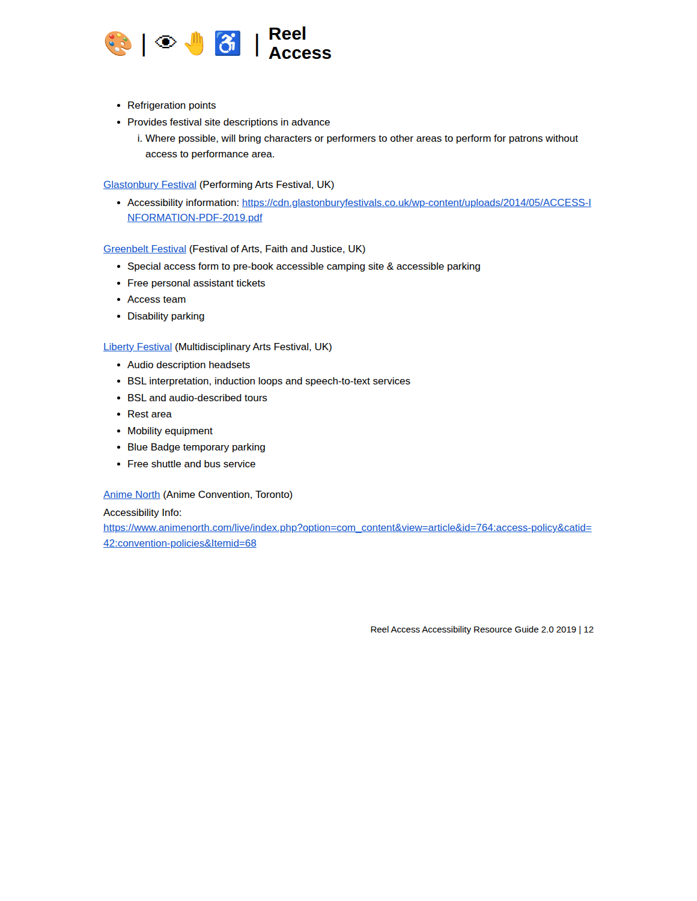🎨 | 👁🤚♿ | Reel
Access
Refrigeration points
Provides festival site descriptions in advance
Where possible, will bring characters or performers to other areas to perform for patrons without access to performance area.
Glastonbury Festival (Performing Arts Festival, UK)
Accessibility information: https://cdn.glastonburyfestivals.co.uk/wp-content/uploads/2014/05/ACCESS-INFORMATION-PDF-2019.pdf
Greenbelt Festival (Festival of Arts, Faith and Justice, UK)
Special access form to pre-book accessible camping site & accessible parking
Free personal assistant tickets
Access team
Disability parking
Liberty Festival (Multidisciplinary Arts Festival, UK)
Audio description headsets
BSL interpretation, induction loops and speech-to-text services
BSL and audio-described tours
Rest area
Mobility equipment
Blue Badge temporary parking
Free shuttle and bus service
Anime North (Anime Convention, Toronto)
Accessibility Info:
https://www.animenorth.com/live/index.php?option=com_content&view=article&id=764:access-policy&catid=42:convention-policies&Itemid=68
Reel Access Accessibility Resource Guide 2.0 2019 | 12